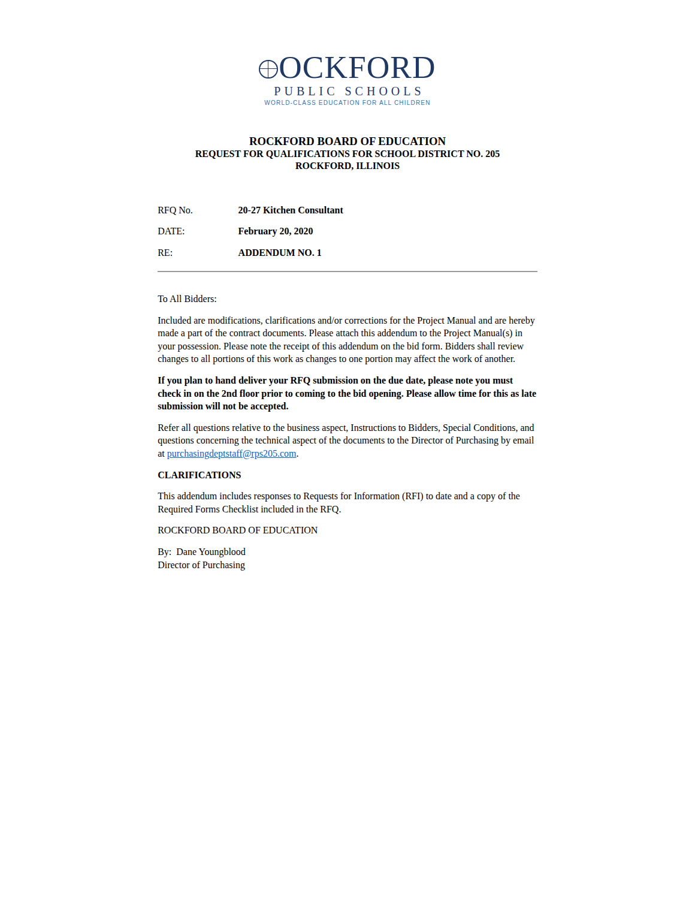OCKFORD
PUBLIC SCHOOLS
WORLD-CLASS EDUCATION FOR ALL CHILDREN
ROCKFORD BOARD OF EDUCATION
REQUEST FOR QUALIFICATIONS FOR SCHOOL DISTRICT NO. 205
ROCKFORD, ILLINOIS
| RFQ No. | 20-27 Kitchen Consultant |
| DATE: | February 20, 2020 |
| RE: | ADDENDUM NO. 1 |
To All Bidders:
Included are modifications, clarifications and/or corrections for the Project Manual and are hereby made a part of the contract documents. Please attach this addendum to the Project Manual(s) in your possession. Please note the receipt of this addendum on the bid form. Bidders shall review changes to all portions of this work as changes to one portion may affect the work of another.
If you plan to hand deliver your RFQ submission on the due date, please note you must check in on the 2nd floor prior to coming to the bid opening. Please allow time for this as late submission will not be accepted.
Refer all questions relative to the business aspect, Instructions to Bidders, Special Conditions, and questions concerning the technical aspect of the documents to the Director of Purchasing by email at purchasingdeptstaff@rps205.com.
CLARIFICATIONS
This addendum includes responses to Requests for Information (RFI) to date and a copy of the Required Forms Checklist included in the RFQ.
ROCKFORD BOARD OF EDUCATION
By: Dane Youngblood
Director of Purchasing